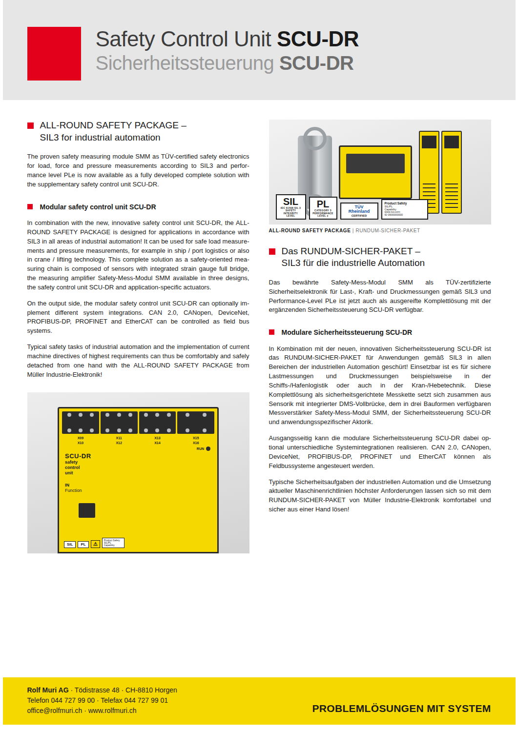Safety Control Unit SCU-DR
Sicherheitssteuerung SCU-DR
ALL-ROUND SAFETY PACKAGE –
SIL3 for industrial automation
The proven safety measuring module SMM as TÜV-certified safety electronics for load, force and pressure measurements according to SIL3 and performance level PLe is now available as a fully developed complete solution with the supplementary safety control unit SCU-DR.
Modular safety control unit SCU-DR
In combination with the new, innovative safety control unit SCU-DR, the ALL-ROUND SAFETY PACKAGE is designed for applications in accordance with SIL3 in all areas of industrial automation! It can be used for safe load measurements and pressure measurements, for example in ship / port logistics or also in crane / lifting technology. This complete solution as a safety-oriented measuring chain is composed of sensors with integrated strain gauge full bridge, the measuring amplifier Safety-Mess-Modul SMM available in three designs, the safety control unit SCU-DR and application-specific actuators.
On the output side, the modular safety control unit SCU-DR can optionally implement different system integrations. CAN 2.0, CANopen, DeviceNet, PROFIBUS-DP, PROFINET and EtherCAT can be controlled as field bus systems.
Typical safety tasks of industrial automation and the implementation of current machine directives of highest requirements can thus be comfortably and safely detached from one hand with the ALL-ROUND SAFETY PACKAGE from Müller Industrie-Elektronik!
X09
X10
X11
X12
X13
X14
X15
X16
SCU-DR
safety
control
unit
RUN
IN
Function
SIL PL ⚠ Product Safety
SIL/PL
Capability
SIL
IEC 61508 SIL 3
SAFETY
INTEGRITY
LEVEL
PL
CATEGORY 3
PERFORMANCE
LEVEL e
TÜV
Rheinland
CERTIFIED
Product Safety
SIL/PL
Capability
www.tuv.com
ID 0900000000
ALL-ROUND SAFETY PACKAGE | RUNDUM-SICHER-PAKET
Das RUNDUM-SICHER-PAKET –
SIL3 für die industrielle Automation
Das bewährte Safety-Mess-Modul SMM als TÜV-zertifizierte Sicherheitselektronik für Last-, Kraft- und Druckmessungen gemäß SIL3 und Performance-Level PLe ist jetzt auch als ausgereifte Komplettlösung mit der ergänzenden Sicherheitssteuerung SCU-DR verfügbar.
Modulare Sicherheitssteuerung SCU-DR
In Kombination mit der neuen, innovativen Sicherheitssteuerung SCU-DR ist das RUNDUM-SICHER-PAKET für Anwendungen gemäß SIL3 in allen Bereichen der industriellen Automation geschürt! Einsetzbar ist es für sichere Lastmessungen und Druckmessungen beispielsweise in der Schiffs-/Hafenlogistik oder auch in der Kran-/Hebetechnik. Diese Komplettlösung als sicherheitsgerichtete Messkette setzt sich zusammen aus Sensorik mit integrierter DMS-Vollbrücke, dem in drei Bauformen verfügbaren Messverstärker Safety-Mess-Modul SMM, der Sicherheitssteuerung SCU-DR und anwendungsspezifischer Aktorik.
Ausgangsseitig kann die modulare Sicherheitssteuerung SCU-DR dabei optional unterschiedliche Systemintegrationen realisieren. CAN 2.0, CANopen, DeviceNet, PROFIBUS-DP, PROFINET und EtherCAT können als Feldbussysteme angesteuert werden.
Typische Sicherheitsaufgaben der industriellen Automation und die Umsetzung aktueller Maschinenrichtlinien höchster Anforderungen lassen sich so mit dem RUNDUM-SICHER-PAKET von Müller Industrie-Elektronik komfortabel und sicher aus einer Hand lösen!
Rolf Muri AG · Tödistrasse 48 · CH-8810 Horgen
Telefon 044 727 99 00 · Telefax 044 727 99 01
office@rolfmuri.ch · www.rolfmuri.ch
PROBLEMLÖSUNGEN MIT SYSTEM